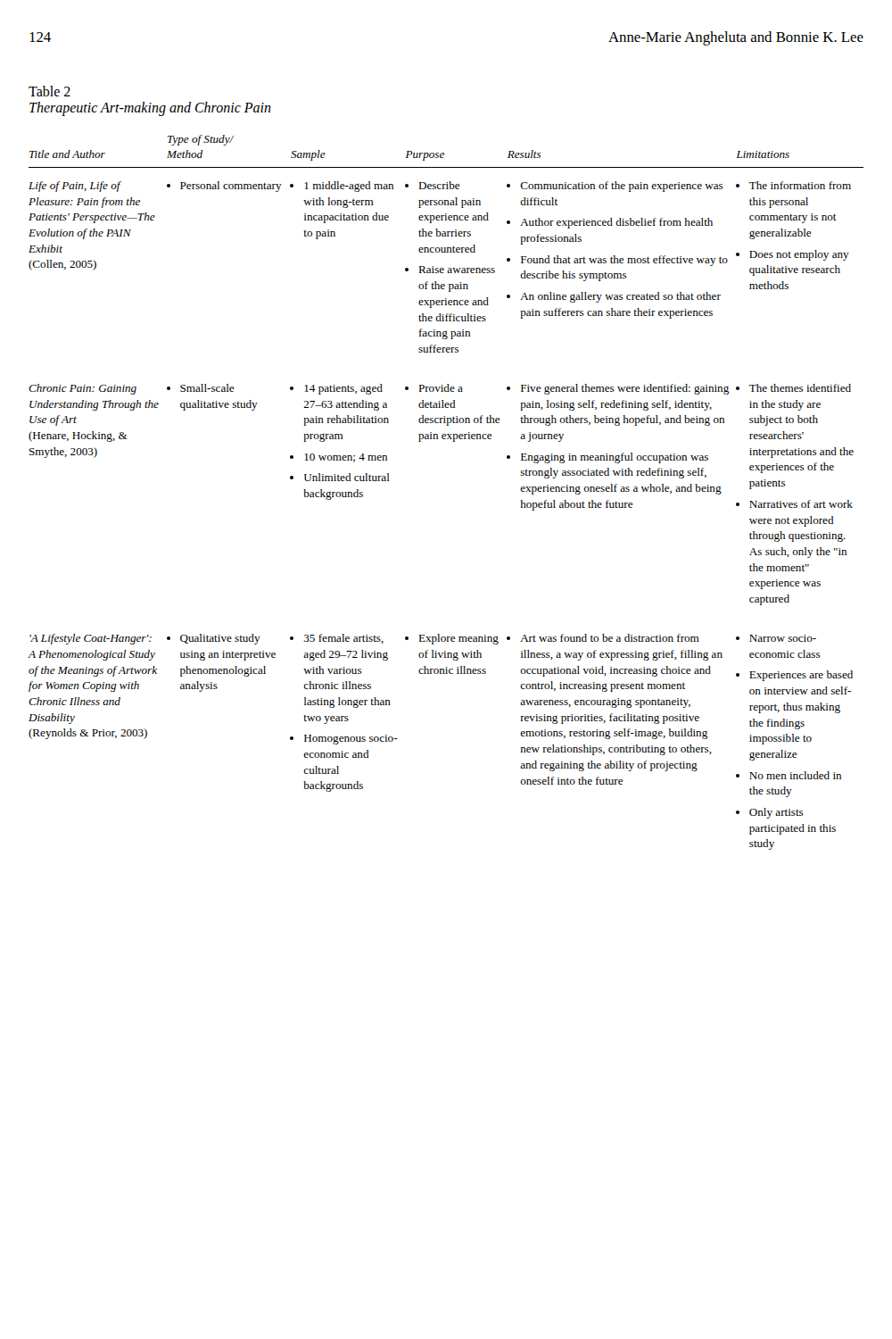124 Anne-Marie Angheluta and Bonnie K. Lee
Table 2
Therapeutic Art-making and Chronic Pain
| Title and Author | Type of Study/ Method | Sample | Purpose | Results | Limitations |
| --- | --- | --- | --- | --- | --- |
| Life of Pain, Life of Pleasure: Pain from the Patients' Perspective—The Evolution of the PAIN Exhibit (Collen, 2005) | Personal commentary | 1 middle-aged man with long-term incapacitation due to pain | Describe personal pain experience and the barriers encountered Raise awareness of the pain experience and the difficulties facing pain sufferers | Communication of the pain experience was difficult Author experienced disbelief from health professionals Found that art was the most effective way to describe his symptoms An online gallery was created so that other pain sufferers can share their experiences | The information from this personal commentary is not generalizable Does not employ any qualitative research methods |
| Chronic Pain: Gaining Understanding Through the Use of Art (Henare, Hocking, & Smythe, 2003) | Small-scale qualitative study | 14 patients, aged 27–63 attending a pain rehabilitation program 10 women; 4 men Unlimited cultural backgrounds | Provide a detailed description of the pain experience | Five general themes were identified: gaining pain, losing self, redefining self, identity, through others, being hopeful, and being on a journey Engaging in meaningful occupation was strongly associated with redefining self, experiencing oneself as a whole, and being hopeful about the future | The themes identified in the study are subject to both researchers' interpretations and the experiences of the patients Narratives of art work were not explored through questioning. As such, only the "in the moment" experience was captured |
| 'A Lifestyle Coat-Hanger': A Phenomenological Study of the Meanings of Artwork for Women Coping with Chronic Illness and Disability (Reynolds & Prior, 2003) | Qualitative study using an interpretive phenomenological analysis | 35 female artists, aged 29–72 living with various chronic illness lasting longer than two years Homogenous socio-economic and cultural backgrounds | Explore meaning of living with chronic illness | Art was found to be a distraction from illness, a way of expressing grief, filling an occupational void, increasing choice and control, increasing present moment awareness, encouraging spontaneity, revising priorities, facilitating positive emotions, restoring self-image, building new relationships, contributing to others, and regaining the ability of projecting oneself into the future | Narrow socio-economic class Experiences are based on interview and self-report, thus making the findings impossible to generalize No men included in the study Only artists participated in this study |